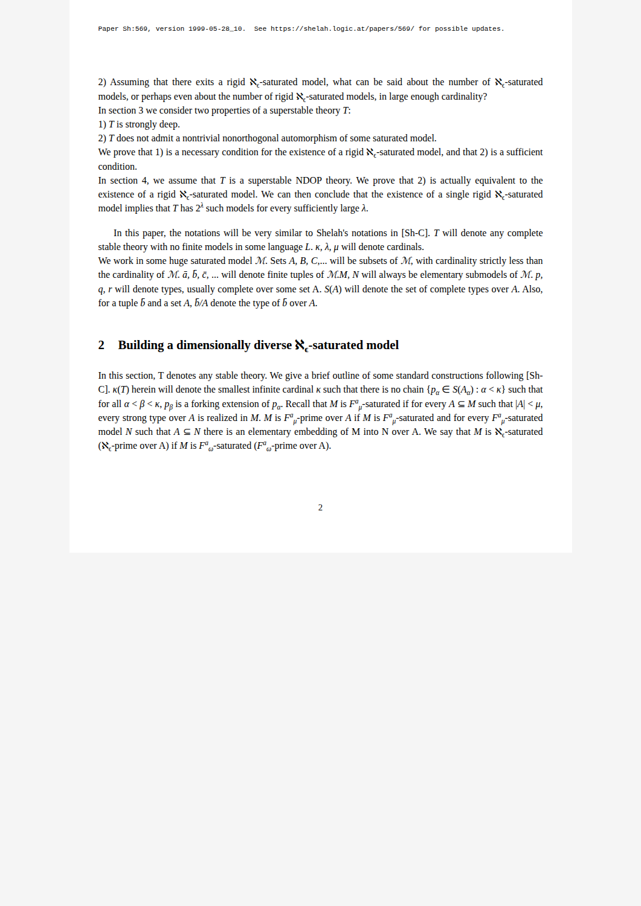Paper Sh:569, version 1999-05-28_10. See https://shelah.logic.at/papers/569/ for possible updates.
2) Assuming that there exits a rigid ℵϵ-saturated model, what can be said about the number of ℵϵ-saturated models, or perhaps even about the number of rigid ℵϵ-saturated models, in large enough cardinality?
In section 3 we consider two properties of a superstable theory T:
1) T is strongly deep.
2) T does not admit a nontrivial nonorthogonal automorphism of some saturated model.
We prove that 1) is a necessary condition for the existence of a rigid ℵϵ-saturated model, and that 2) is a sufficient condition.
In section 4, we assume that T is a superstable NDOP theory. We prove that 2) is actually equivalent to the existence of a rigid ℵϵ-saturated model. We can then conclude that the existence of a single rigid ℵϵ-saturated model implies that T has 2λ such models for every sufficiently large λ.
In this paper, the notations will be very similar to Shelah's notations in [Sh-C]. T will denote any complete stable theory with no finite models in some language L. κ, λ, μ will denote cardinals.
We work in some huge saturated model ℳ. Sets A, B, C,... will be subsets of ℳ, with cardinality strictly less than the cardinality of ℳ. ā, b̄, c̄, ... will denote finite tuples of ℳ.M, N will always be elementary submodels of ℳ. p, q, r will denote types, usually complete over some set A. S(A) will denote the set of complete types over A. Also, for a tuple b̄ and a set A, b̄/A denote the type of b̄ over A.
2 Building a dimensionally diverse ℵϵ-saturated model
In this section, T denotes any stable theory. We give a brief outline of some standard constructions following [Sh-C]. κ(T) herein will denote the smallest infinite cardinal κ such that there is no chain {pα ∈ S(Aα) : α < κ} such that for all α < β < κ, pβ is a forking extension of pα. Recall that M is Faμ-saturated if for every A ⊆ M such that |A| < μ, every strong type over A is realized in M. M is Faμ-prime over A if M is Faμ-saturated and for every Faμ-saturated model N such that A ⊆ N there is an elementary embedding of M into N over A. We say that M is ℵϵ-saturated (ℵϵ-prime over A) if M is Faω-saturated (Faω-prime over A).
2